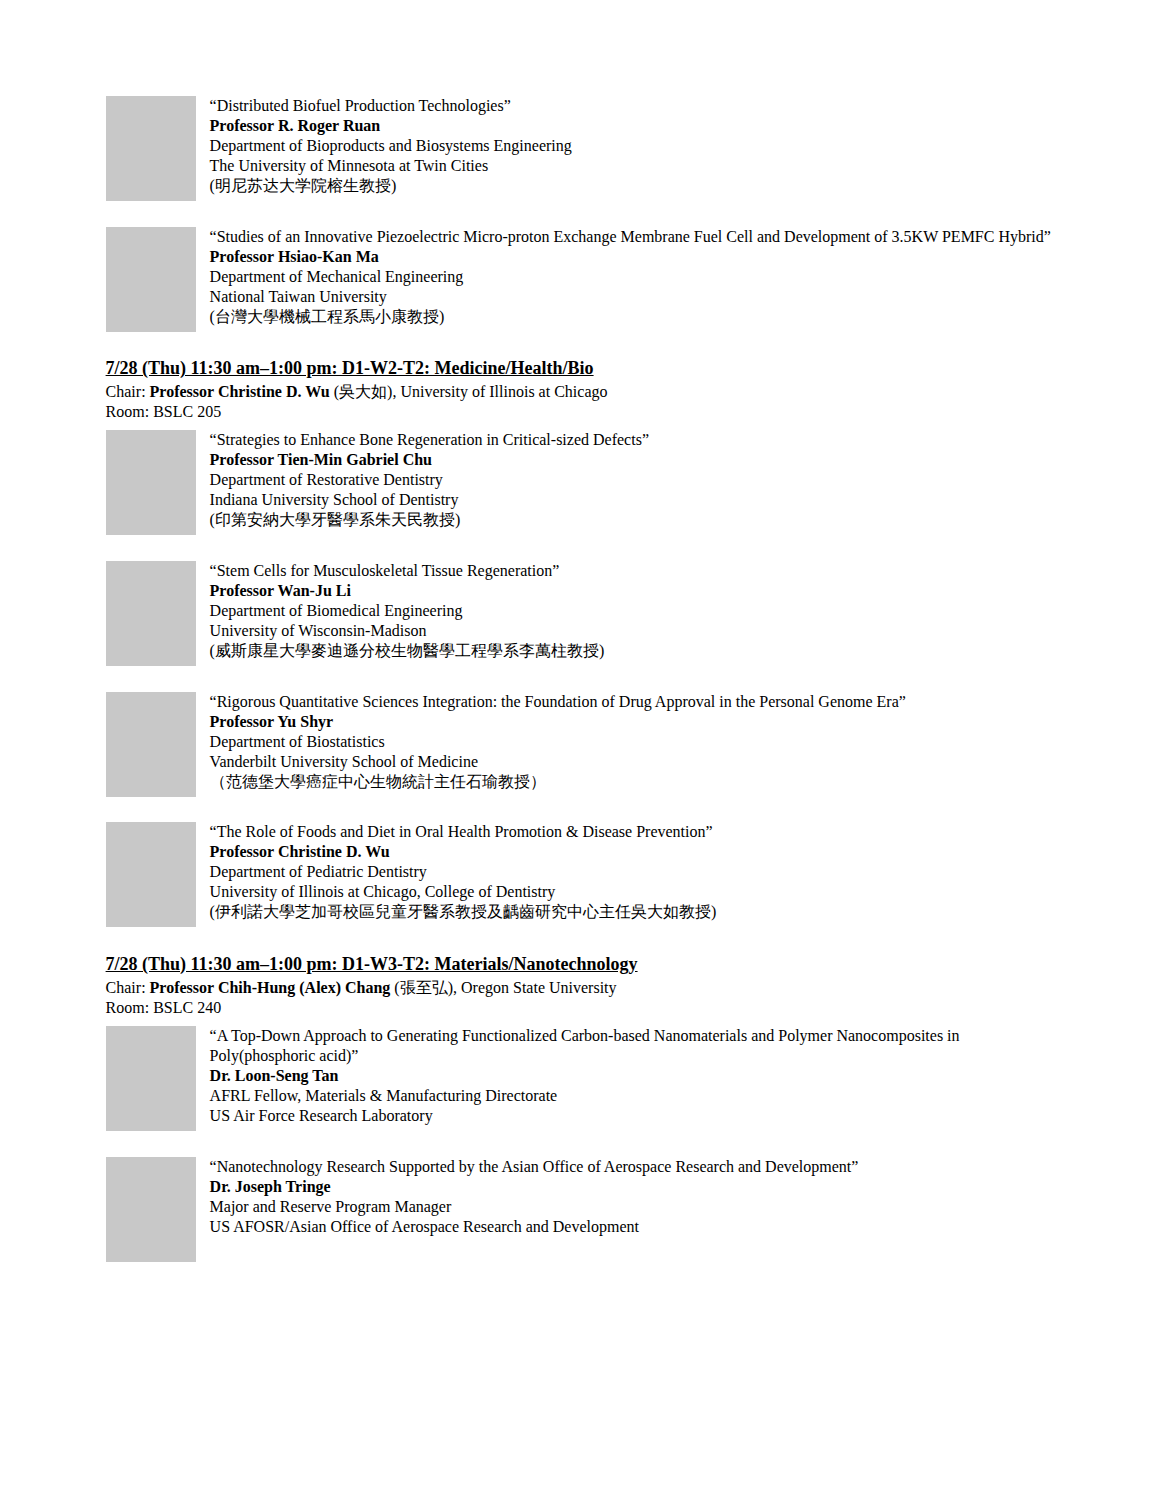“Distributed Biofuel Production Technologies”
Professor R. Roger Ruan
Department of Bioproducts and Biosystems Engineering
The University of Minnesota at Twin Cities
(明尼苏达大学院榕生教授)
“Studies of an Innovative Piezoelectric Micro-proton Exchange Membrane Fuel Cell and Development of 3.5KW PEMFC Hybrid”
Professor Hsiao-Kan Ma
Department of Mechanical Engineering
National Taiwan University
(台灣大學機械工程系馬小康教授)
7/28 (Thu) 11:30 am–1:00 pm: D1-W2-T2: Medicine/Health/Bio
Chair: Professor Christine D. Wu (吳大如), University of Illinois at Chicago
Room: BSLC 205
“Strategies to Enhance Bone Regeneration in Critical-sized Defects”
Professor Tien-Min Gabriel Chu
Department of Restorative Dentistry
Indiana University School of Dentistry
(印第安納大學牙醫學系朱天民教授)
“Stem Cells for Musculoskeletal Tissue Regeneration”
Professor Wan-Ju Li
Department of Biomedical Engineering
University of Wisconsin-Madison
(威斯康星大學麥迪遜分校生物醫學工程學系李萬柱教授)
“Rigorous Quantitative Sciences Integration: the Foundation of Drug Approval in the Personal Genome Era”
Professor Yu Shyr
Department of Biostatistics
Vanderbilt University School of Medicine
（范德堡大學癌症中心生物統計主任石瑜教授）
“The Role of Foods and Diet in Oral Health Promotion & Disease Prevention”
Professor Christine D. Wu
Department of Pediatric Dentistry
University of Illinois at Chicago, College of Dentistry
(伊利諾大學芝加哥校區兒童牙醫系教授及齲齒研究中心主任吳大如教授)
7/28 (Thu) 11:30 am–1:00 pm: D1-W3-T2: Materials/Nanotechnology
Chair: Professor Chih-Hung (Alex) Chang (張至弘), Oregon State University
Room: BSLC 240
“A Top-Down Approach to Generating Functionalized Carbon-based Nanomaterials and Polymer Nanocomposites in Poly(phosphoric acid)”
Dr. Loon-Seng Tan
AFRL Fellow, Materials & Manufacturing Directorate
US Air Force Research Laboratory
“Nanotechnology Research Supported by the Asian Office of Aerospace Research and Development”
Dr. Joseph Tringe
Major and Reserve Program Manager
US AFOSR/Asian Office of Aerospace Research and Development